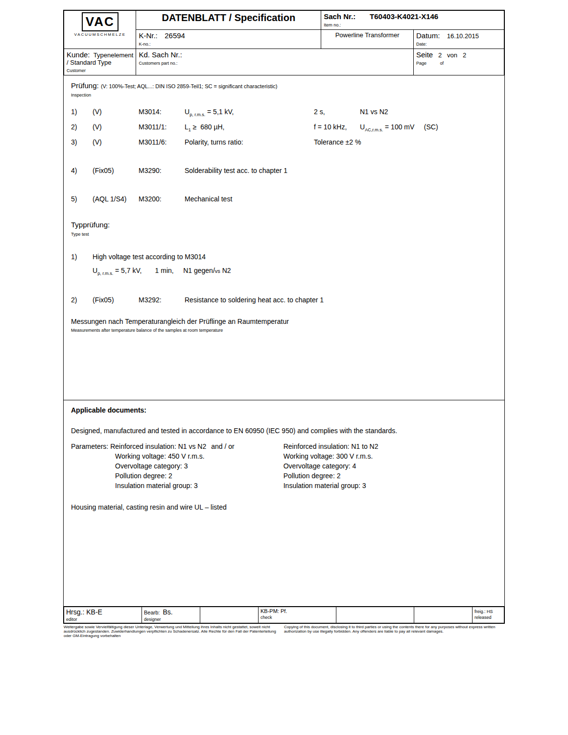| VAC VACUUMSCHMELZE | DATENBLATT / Specification | Sach Nr.: T60403-K4021-X146 Item no.: |
| K-Nr.: 26594 K-no.: | Powerline Transformer | Datum: 16.10.2015 Date: |
| Kunde: Typenelement / Standard Type Customer | Kd. Sach Nr.: Customers part no.: | Seite 2 von 2 Page of |
Prüfung: (V: 100%-Test; AQL...: DIN ISO 2859-Teil1; SC = significant characteristic)
Inspection
| 1) | (V) | M3014: | U p, r.m.s. = 5,1 kV, | 2 s, | N1 vs N2 |
| 2) | (V) | M3011/1: | L 1 ≥ 680 µH, | f = 10 kHz, | U AC,r.m.s. = 100 mV (SC) |
| 3) | (V) | M3011/6: | Polarity, turns ratio: | Tolerance ±2 % |
| 4) | (Fix05) | M3290: | Solderability test acc. to chapter 1 |
| 5) | (AQL 1/S4) | M3200: | Mechanical test |
Typprüfung:
Type test
| 1) | High voltage test according to M3014 |
| | U p, r.m.s. = 5,7 kV, 1 min, N1 gegen/ vs N2 |
| 2) | (Fix05) | M3292: | Resistance to soldering heat acc. to chapter 1 |
Messungen nach Temperaturangleich der Prüflinge an Raumtemperatur
Measurements after temperature balance of the samples at room temperature
Applicable documents:
Designed, manufactured and tested in accordance to EN 60950 (IEC 950) and complies with the standards.
| Parameters: Reinforced insulation: N1 vs N2 | and / or | Reinforced insulation: N1 to N2 |
| Working voltage: 450 V r.m.s. | | Working voltage: 300 V r.m.s. |
| Overvoltage category: 3 | | Overvoltage category: 4 |
| Pollution degree: 2 | | Pollution degree: 2 |
| Insulation material group: 3 | | Insulation material group: 3 |
Housing material, casting resin and wire UL – listed
| Hrsg.: KB-E editor | Bearb: Bs. designer | | KB-PM: Pf. check | | | freig.: HS released |
| Weitergabe sowie Vervielfältigung dieser Unterlage, Verwertung und Mitteilung ihres Inhalts nicht gestattet, soweit nicht ausdrücklich zugestanden. Zuwiderhandlungen verpflichten zu Schadenersatz. Alle Rechte für den Fall der Patenterteilung oder GM-Eintragung vorbehalten | Copying of this document, disclosing it to third parties or using the contents there for any purposes without express written authorization by use illegally forbidden. Any offenders are liable to pay all relevant damages. |